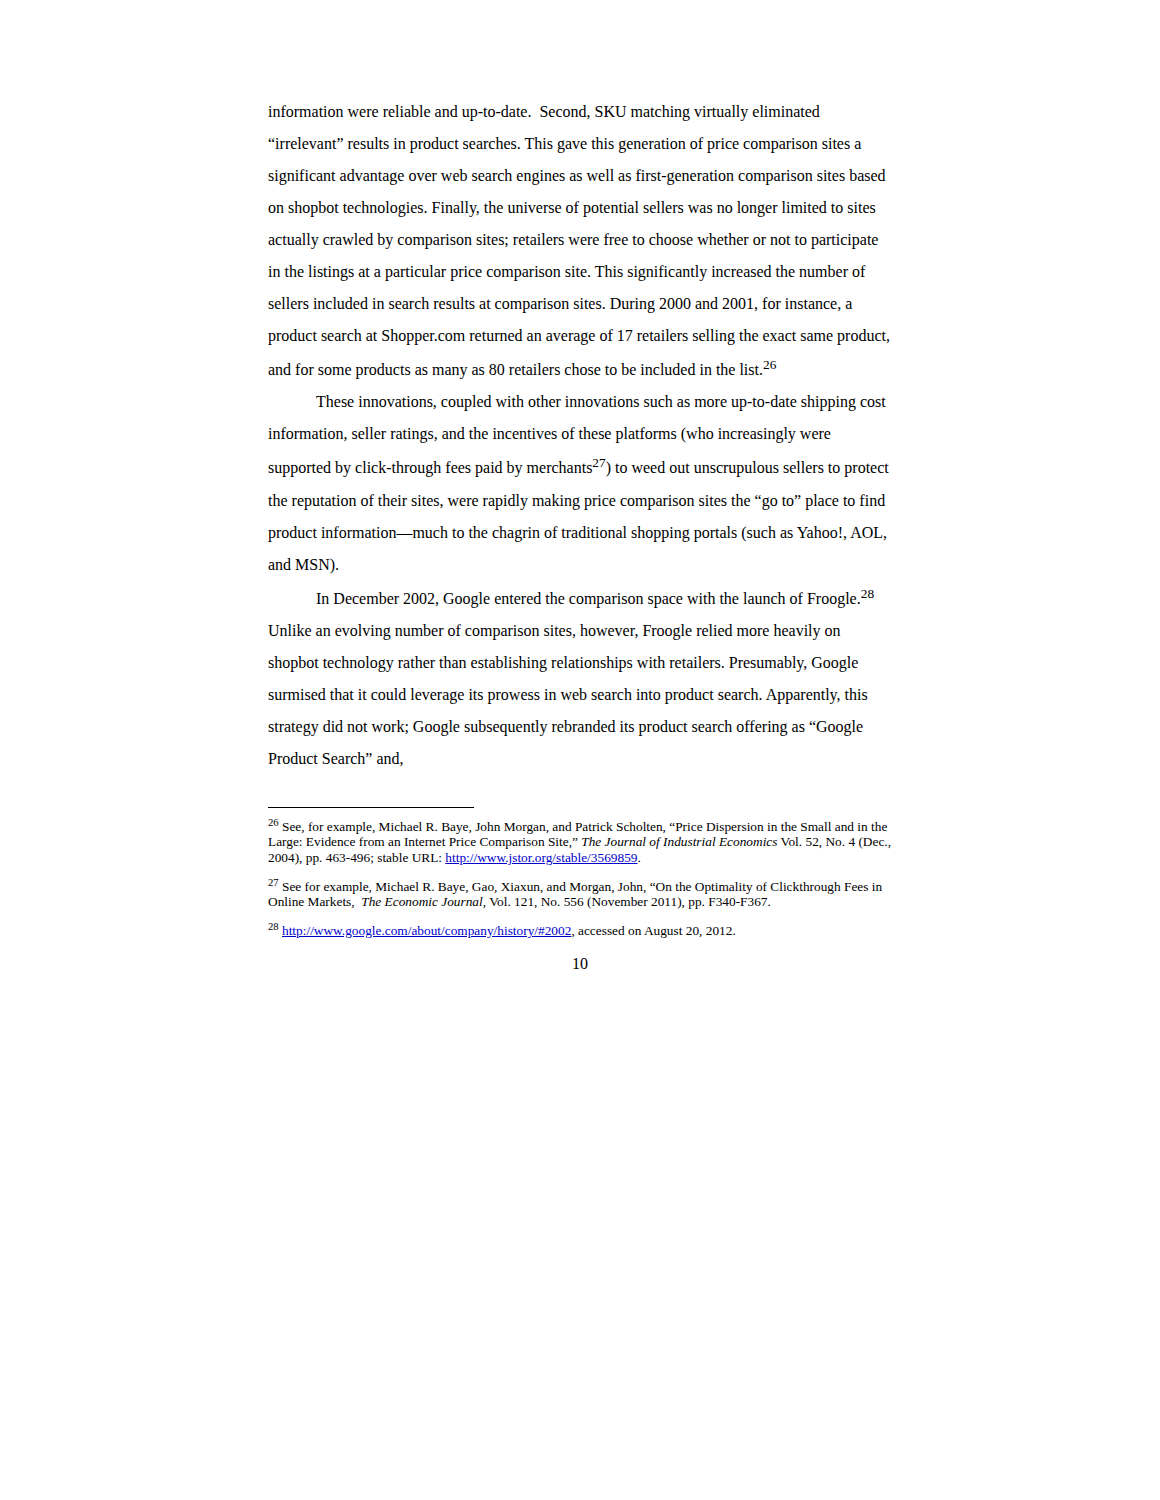information were reliable and up-to-date. Second, SKU matching virtually eliminated “irrelevant” results in product searches. This gave this generation of price comparison sites a significant advantage over web search engines as well as first-generation comparison sites based on shopbot technologies. Finally, the universe of potential sellers was no longer limited to sites actually crawled by comparison sites; retailers were free to choose whether or not to participate in the listings at a particular price comparison site. This significantly increased the number of sellers included in search results at comparison sites. During 2000 and 2001, for instance, a product search at Shopper.com returned an average of 17 retailers selling the exact same product, and for some products as many as 80 retailers chose to be included in the list.26
These innovations, coupled with other innovations such as more up-to-date shipping cost information, seller ratings, and the incentives of these platforms (who increasingly were supported by click-through fees paid by merchants27) to weed out unscrupulous sellers to protect the reputation of their sites, were rapidly making price comparison sites the “go to” place to find product information—much to the chagrin of traditional shopping portals (such as Yahoo!, AOL, and MSN).
In December 2002, Google entered the comparison space with the launch of Froogle.28 Unlike an evolving number of comparison sites, however, Froogle relied more heavily on shopbot technology rather than establishing relationships with retailers. Presumably, Google surmised that it could leverage its prowess in web search into product search. Apparently, this strategy did not work; Google subsequently rebranded its product search offering as “Google Product Search” and,
26 See, for example, Michael R. Baye, John Morgan, and Patrick Scholten, “Price Dispersion in the Small and in the Large: Evidence from an Internet Price Comparison Site,” The Journal of Industrial Economics Vol. 52, No. 4 (Dec., 2004), pp. 463-496; stable URL: http://www.jstor.org/stable/3569859.
27 See for example, Michael R. Baye, Gao, Xiaxun, and Morgan, John, “On the Optimality of Clickthrough Fees in Online Markets, The Economic Journal, Vol. 121, No. 556 (November 2011), pp. F340-F367.
28 http://www.google.com/about/company/history/#2002, accessed on August 20, 2012.
10